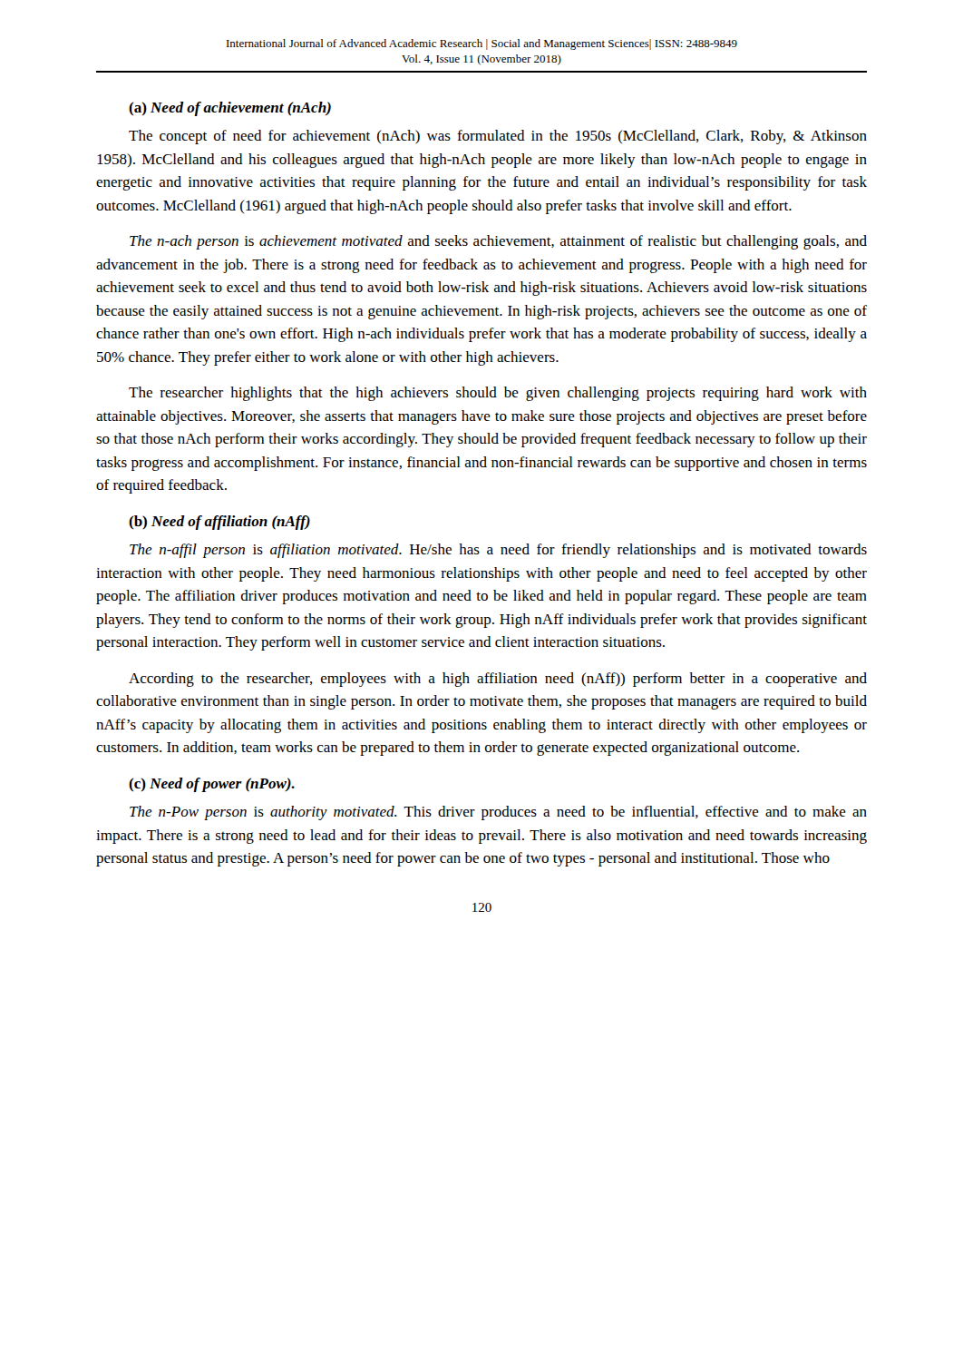International Journal of Advanced Academic Research | Social and Management Sciences| ISSN: 2488-9849 Vol. 4, Issue 11 (November 2018)
(a) Need of achievement (nAch)
The concept of need for achievement (nAch) was formulated in the 1950s (McClelland, Clark, Roby, & Atkinson 1958). McClelland and his colleagues argued that high-nAch people are more likely than low-nAch people to engage in energetic and innovative activities that require planning for the future and entail an individual’s responsibility for task outcomes. McClelland (1961) argued that high-nAch people should also prefer tasks that involve skill and effort.
The n-ach person is achievement motivated and seeks achievement, attainment of realistic but challenging goals, and advancement in the job. There is a strong need for feedback as to achievement and progress. People with a high need for achievement seek to excel and thus tend to avoid both low-risk and high-risk situations. Achievers avoid low-risk situations because the easily attained success is not a genuine achievement. In high-risk projects, achievers see the outcome as one of chance rather than one's own effort. High n-ach individuals prefer work that has a moderate probability of success, ideally a 50% chance. They prefer either to work alone or with other high achievers.
The researcher highlights that the high achievers should be given challenging projects requiring hard work with attainable objectives. Moreover, she asserts that managers have to make sure those projects and objectives are preset before so that those nAch perform their works accordingly. They should be provided frequent feedback necessary to follow up their tasks progress and accomplishment. For instance, financial and non-financial rewards can be supportive and chosen in terms of required feedback.
(b) Need of affiliation (nAff)
The n-affil person is affiliation motivated. He/she has a need for friendly relationships and is motivated towards interaction with other people. They need harmonious relationships with other people and need to feel accepted by other people. The affiliation driver produces motivation and need to be liked and held in popular regard. These people are team players. They tend to conform to the norms of their work group. High nAff individuals prefer work that provides significant personal interaction. They perform well in customer service and client interaction situations.
According to the researcher, employees with a high affiliation need (nAff)) perform better in a cooperative and collaborative environment than in single person. In order to motivate them, she proposes that managers are required to build nAff’s capacity by allocating them in activities and positions enabling them to interact directly with other employees or customers. In addition, team works can be prepared to them in order to generate expected organizational outcome.
(c) Need of power (nPow).
The n-Pow person is authority motivated. This driver produces a need to be influential, effective and to make an impact. There is a strong need to lead and for their ideas to prevail. There is also motivation and need towards increasing personal status and prestige. A person’s need for power can be one of two types - personal and institutional. Those who
120